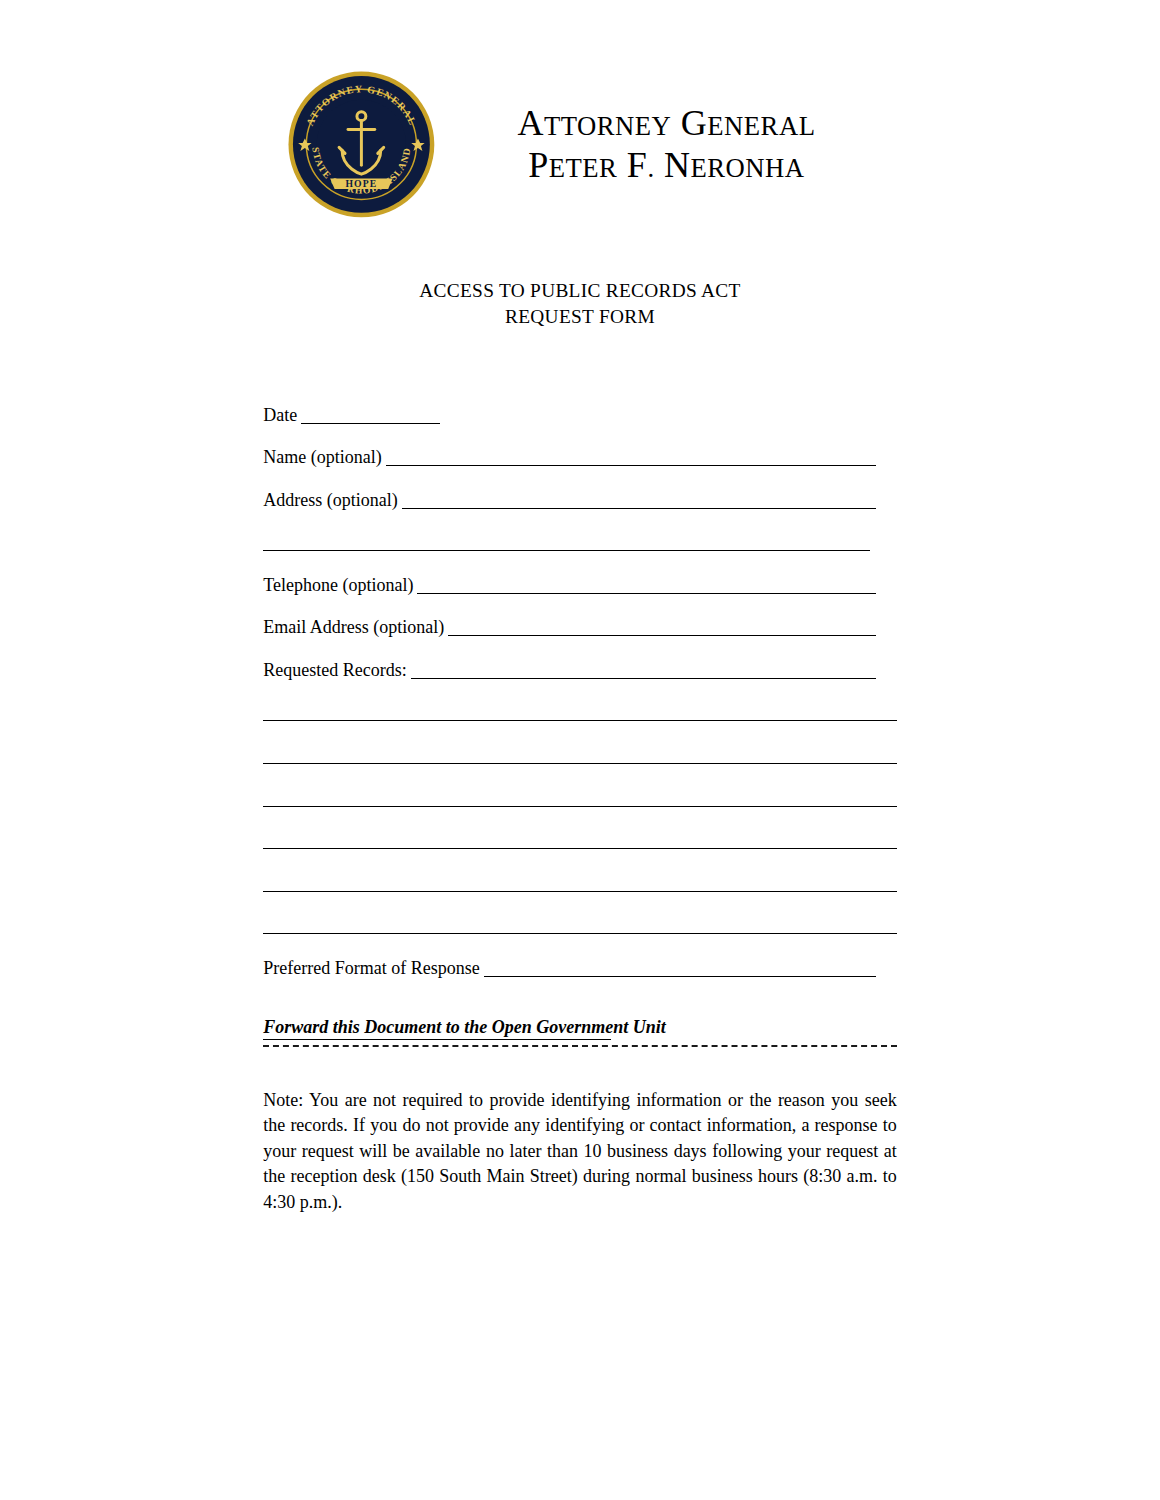ATTORNEY GENERAL STATE OF RHODE ISLAND HOPE
ATTORNEY GENERAL
PETER F. NERONHA
ACCESS TO PUBLIC RECORDS ACT
REQUEST FORM
Date
Name (optional)
Address (optional)
Telephone (optional)
Email Address (optional)
Requested Records:
Preferred Format of Response
Forward this Document to the Open Government Unit
Note: You are not required to provide identifying information or the reason you seek the records. If you do not provide any identifying or contact information, a response to your request will be available no later than 10 business days following your request at the reception desk (150 South Main Street) during normal business hours (8:30 a.m. to 4:30 p.m.).